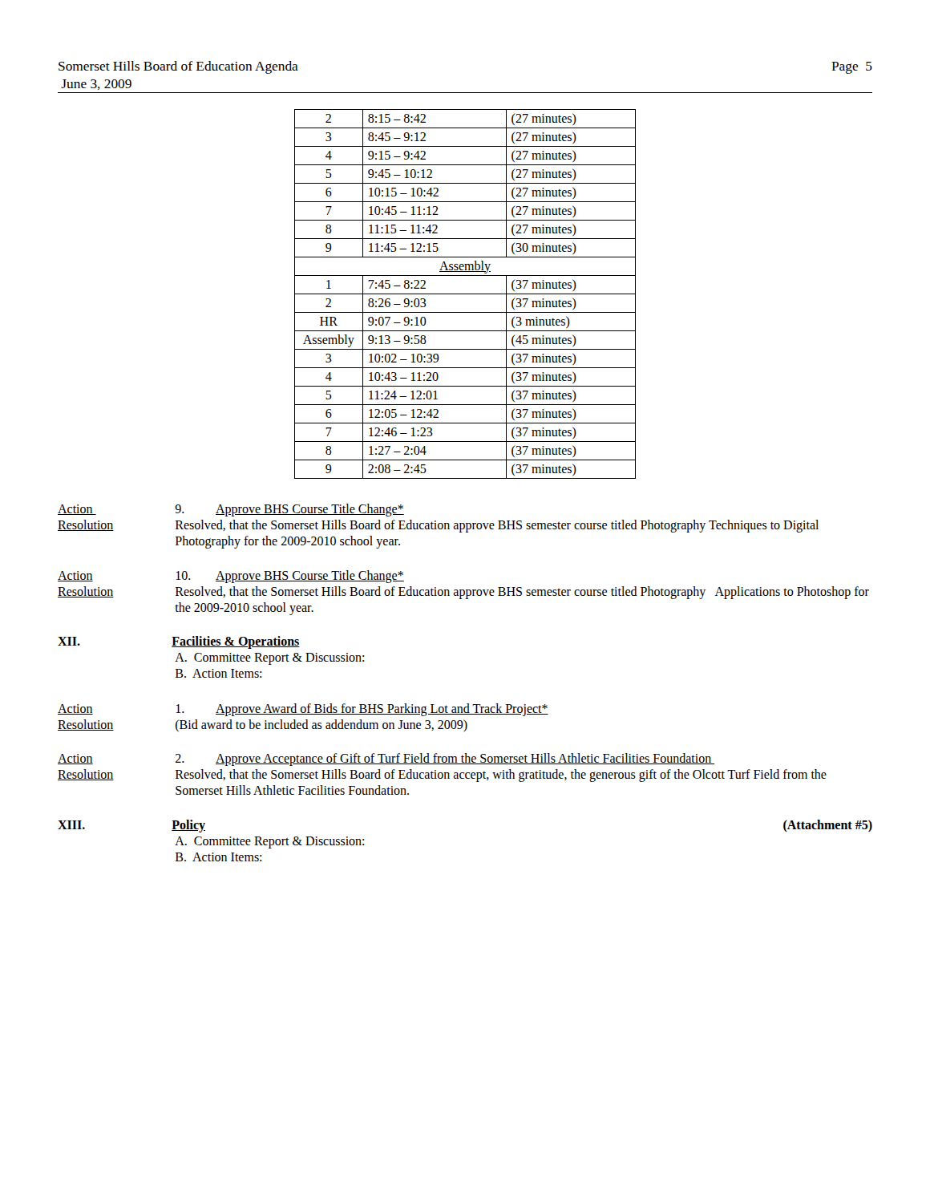Somerset Hills Board of Education Agenda
June 3, 2009
Page 5
| 2 | 8:15 – 8:42 | (27 minutes) |
| 3 | 8:45 – 9:12 | (27 minutes) |
| 4 | 9:15 – 9:42 | (27 minutes) |
| 5 | 9:45 – 10:12 | (27 minutes) |
| 6 | 10:15 – 10:42 | (27 minutes) |
| 7 | 10:45 – 11:12 | (27 minutes) |
| 8 | 11:15 – 11:42 | (27 minutes) |
| 9 | 11:45 – 12:15 | (30 minutes) |
| Assembly |
| 1 | 7:45 – 8:22 | (37 minutes) |
| 2 | 8:26 – 9:03 | (37 minutes) |
| HR | 9:07 – 9:10 | (3 minutes) |
| Assembly | 9:13 – 9:58 | (45 minutes) |
| 3 | 10:02 – 10:39 | (37 minutes) |
| 4 | 10:43 – 11:20 | (37 minutes) |
| 5 | 11:24 – 12:01 | (37 minutes) |
| 6 | 12:05 – 12:42 | (37 minutes) |
| 7 | 12:46 – 1:23 | (37 minutes) |
| 8 | 1:27 – 2:04 | (37 minutes) |
| 9 | 2:08 – 2:45 | (37 minutes) |
Action
9.
Approve BHS Course Title Change*
Resolution
Resolved, that the Somerset Hills Board of Education approve BHS semester course titled Photography Techniques to Digital Photography for the 2009-2010 school year.
Action
10.
Approve BHS Course Title Change*
Resolution
Resolved, that the Somerset Hills Board of Education approve BHS semester course titled Photography Applications to Photoshop for the 2009-2010 school year.
XII.
Facilities & Operations
A. Committee Report & Discussion:
B. Action Items:
Action
1.
Approve Award of Bids for BHS Parking Lot and Track Project*
Resolution
(Bid award to be included as addendum on June 3, 2009)
Action
2.
Approve Acceptance of Gift of Turf Field from the Somerset Hills Athletic Facilities Foundation
Resolution
Resolved, that the Somerset Hills Board of Education accept, with gratitude, the generous gift of the Olcott Turf Field from the Somerset Hills Athletic Facilities Foundation.
XIII.
Policy(Attachment #5)
A. Committee Report & Discussion:
B. Action Items: